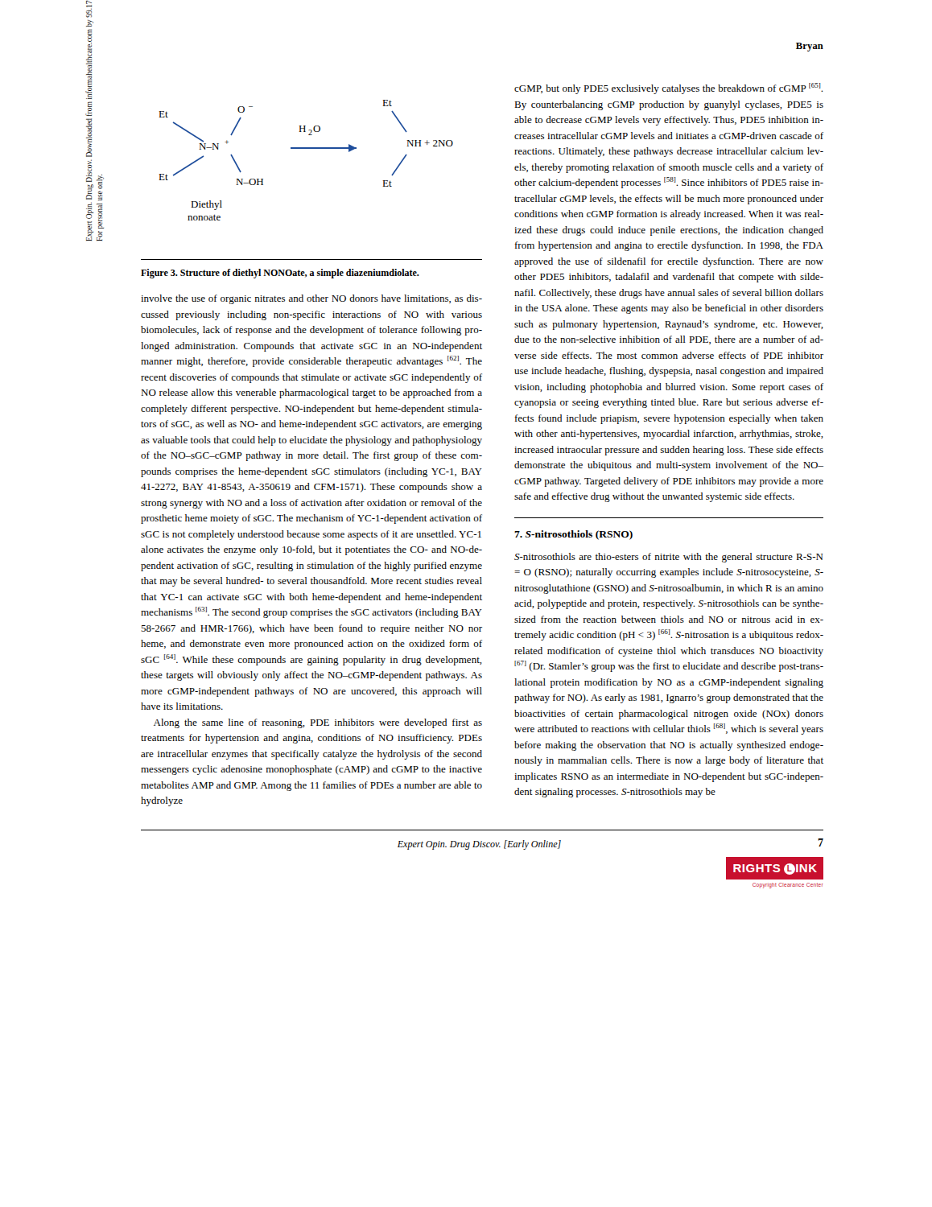Bryan
Expert Opin. Drug Discov. Downloaded from informahealthcare.com by 99.179.173.232 on 08/25/11 For personal use only.
Et O – N–N + Et N–OH H 2 O Et NH + 2NO Et Diethyl nonoate
Figure 3. Structure of diethyl NONOate, a simple diazeniumdiolate.
involve the use of organic nitrates and other NO donors have limitations, as discussed previously including non-specific interactions of NO with various biomolecules, lack of response and the development of tolerance following prolonged administration. Compounds that activate sGC in an NO-independent manner might, therefore, provide considerable therapeutic advantages [62]. The recent discoveries of compounds that stimulate or activate sGC independently of NO release allow this venerable pharmacological target to be approached from a completely different perspective. NO-independent but heme-dependent stimulators of sGC, as well as NO- and heme-independent sGC activators, are emerging as valuable tools that could help to elucidate the physiology and pathophysiology of the NO–sGC–cGMP pathway in more detail. The first group of these compounds comprises the heme-dependent sGC stimulators (including YC-1, BAY 41-2272, BAY 41-8543, A-350619 and CFM-1571). These compounds show a strong synergy with NO and a loss of activation after oxidation or removal of the prosthetic heme moiety of sGC. The mechanism of YC-1-dependent activation of sGC is not completely understood because some aspects of it are unsettled. YC-1 alone activates the enzyme only 10-fold, but it potentiates the CO- and NO-dependent activation of sGC, resulting in stimulation of the highly purified enzyme that may be several hundred- to several thousandfold. More recent studies reveal that YC-1 can activate sGC with both heme-dependent and heme-independent mechanisms [63]. The second group comprises the sGC activators (including BAY 58-2667 and HMR-1766), which have been found to require neither NO nor heme, and demonstrate even more pronounced action on the oxidized form of sGC [64]. While these compounds are gaining popularity in drug development, these targets will obviously only affect the NO–cGMP-dependent pathways. As more cGMP-independent pathways of NO are uncovered, this approach will have its limitations.
Along the same line of reasoning, PDE inhibitors were developed first as treatments for hypertension and angina, conditions of NO insufficiency. PDEs are intracellular enzymes that specifically catalyze the hydrolysis of the second messengers cyclic adenosine monophosphate (cAMP) and cGMP to the inactive metabolites AMP and GMP. Among the 11 families of PDEs a number are able to hydrolyze
cGMP, but only PDE5 exclusively catalyses the breakdown of cGMP [65]. By counterbalancing cGMP production by guanylyl cyclases, PDE5 is able to decrease cGMP levels very effectively. Thus, PDE5 inhibition increases intracellular cGMP levels and initiates a cGMP-driven cascade of reactions. Ultimately, these pathways decrease intracellular calcium levels, thereby promoting relaxation of smooth muscle cells and a variety of other calcium-dependent processes [58]. Since inhibitors of PDE5 raise intracellular cGMP levels, the effects will be much more pronounced under conditions when cGMP formation is already increased. When it was realized these drugs could induce penile erections, the indication changed from hypertension and angina to erectile dysfunction. In 1998, the FDA approved the use of sildenafil for erectile dysfunction. There are now other PDE5 inhibitors, tadalafil and vardenafil that compete with sildenafil. Collectively, these drugs have annual sales of several billion dollars in the USA alone. These agents may also be beneficial in other disorders such as pulmonary hypertension, Raynaud’s syndrome, etc. However, due to the non-selective inhibition of all PDE, there are a number of adverse side effects. The most common adverse effects of PDE inhibitor use include headache, flushing, dyspepsia, nasal congestion and impaired vision, including photophobia and blurred vision. Some report cases of cyanopsia or seeing everything tinted blue. Rare but serious adverse effects found include priapism, severe hypotension especially when taken with other anti-hypertensives, myocardial infarction, arrhythmias, stroke, increased intraocular pressure and sudden hearing loss. These side effects demonstrate the ubiquitous and multi-system involvement of the NO–cGMP pathway. Targeted delivery of PDE inhibitors may provide a more safe and effective drug without the unwanted systemic side effects.
7. S-nitrosothiols (RSNO)
S-nitrosothiols are thio-esters of nitrite with the general structure R-S-N = O (RSNO); naturally occurring examples include S-nitrosocysteine, S-nitrosoglutathione (GSNO) and S-nitrosoalbumin, in which R is an amino acid, polypeptide and protein, respectively. S-nitrosothiols can be synthesized from the reaction between thiols and NO or nitrous acid in extremely acidic condition (pH < 3) [66]. S-nitrosation is a ubiquitous redox-related modification of cysteine thiol which transduces NO bioactivity [67] (Dr. Stamler’s group was the first to elucidate and describe post-translational protein modification by NO as a cGMP-independent signaling pathway for NO). As early as 1981, Ignarro’s group demonstrated that the bioactivities of certain pharmacological nitrogen oxide (NOx) donors were attributed to reactions with cellular thiols [68], which is several years before making the observation that NO is actually synthesized endogenously in mammalian cells. There is now a large body of literature that implicates RSNO as an intermediate in NO-dependent but sGC-independent signaling processes. S-nitrosothiols may be
Expert Opin. Drug Discov. [Early Online]
7
RIGHTSLINK
Copyright Clearance Center